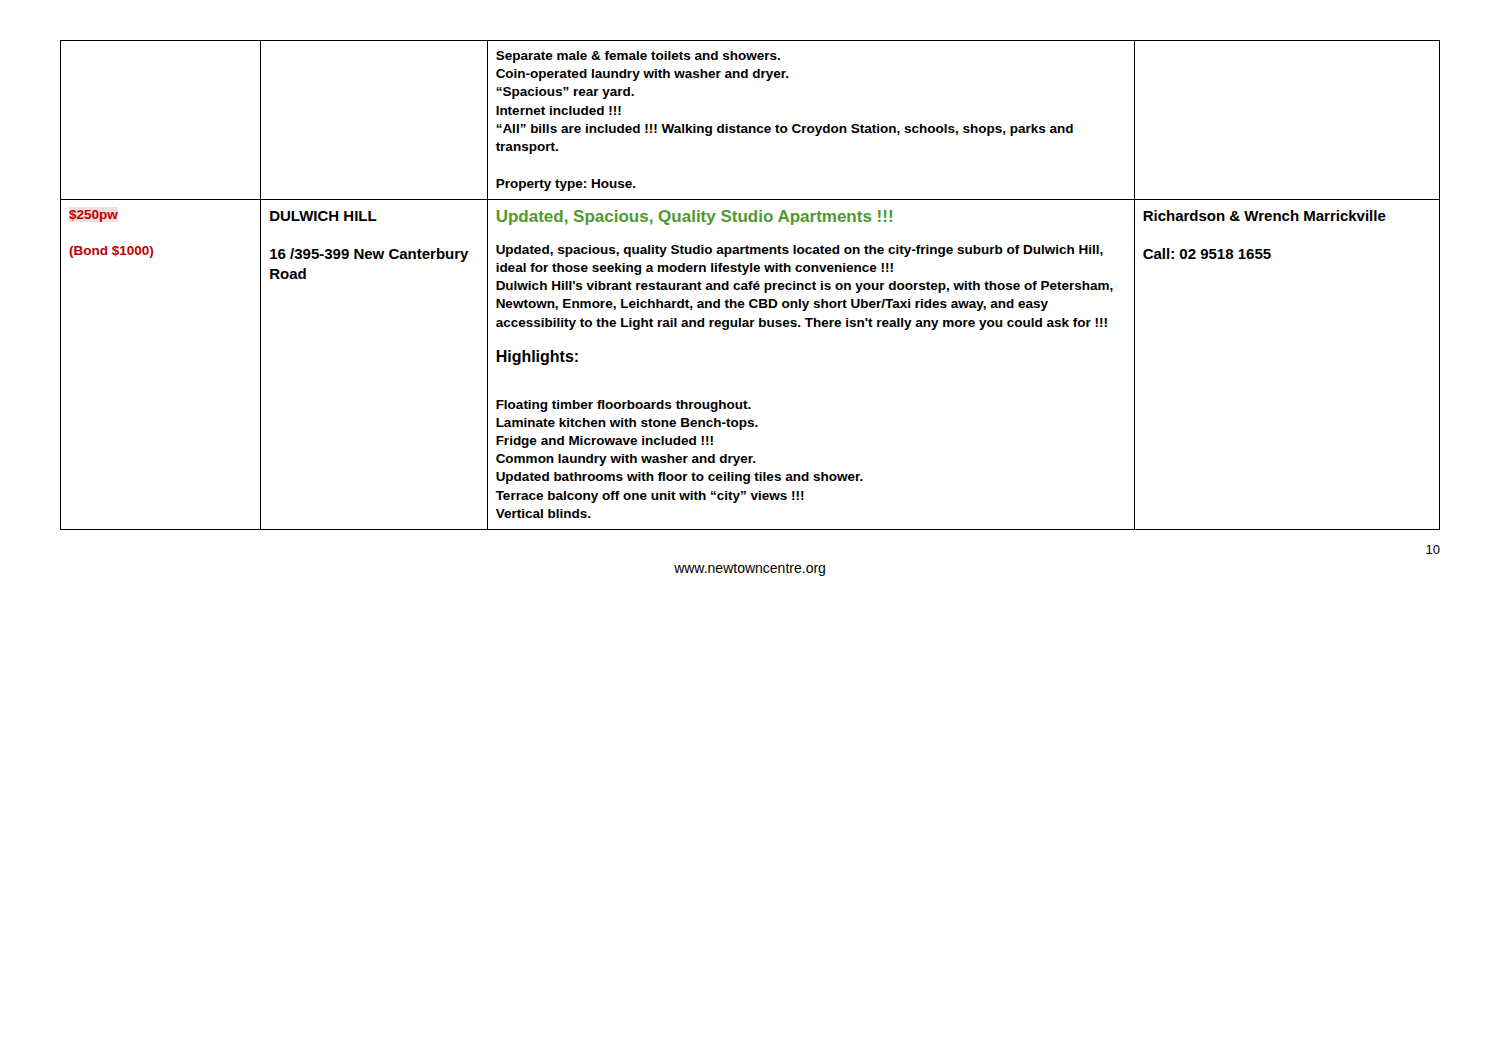| | | Separate male & female toilets and showers. Coin-operated laundry with washer and dryer. “Spacious” rear yard. Internet included !!! “All” bills are included !!! Walking distance to Croydon Station, schools, shops, parks and transport. Property type: House. | |
| $250pw (Bond $1000) | DULWICH HILL 16 /395-399 New Canterbury Road | Updated, Spacious, Quality Studio Apartments !!! Updated, spacious, quality Studio apartments located on the city-fringe suburb of Dulwich Hill, ideal for those seeking a modern lifestyle with convenience !!! Dulwich Hill's vibrant restaurant and café precinct is on your doorstep, with those of Petersham, Newtown, Enmore, Leichhardt, and the CBD only short Uber/Taxi rides away, and easy accessibility to the Light rail and regular buses. There isn't really any more you could ask for !!! Highlights: Floating timber floorboards throughout. Laminate kitchen with stone Bench-tops. Fridge and Microwave included !!! Common laundry with washer and dryer. Updated bathrooms with floor to ceiling tiles and shower. Terrace balcony off one unit with “city” views !!! Vertical blinds. | Richardson & Wrench Marrickville Call: 02 9518 1655 |
10 www.newtowncentre.org